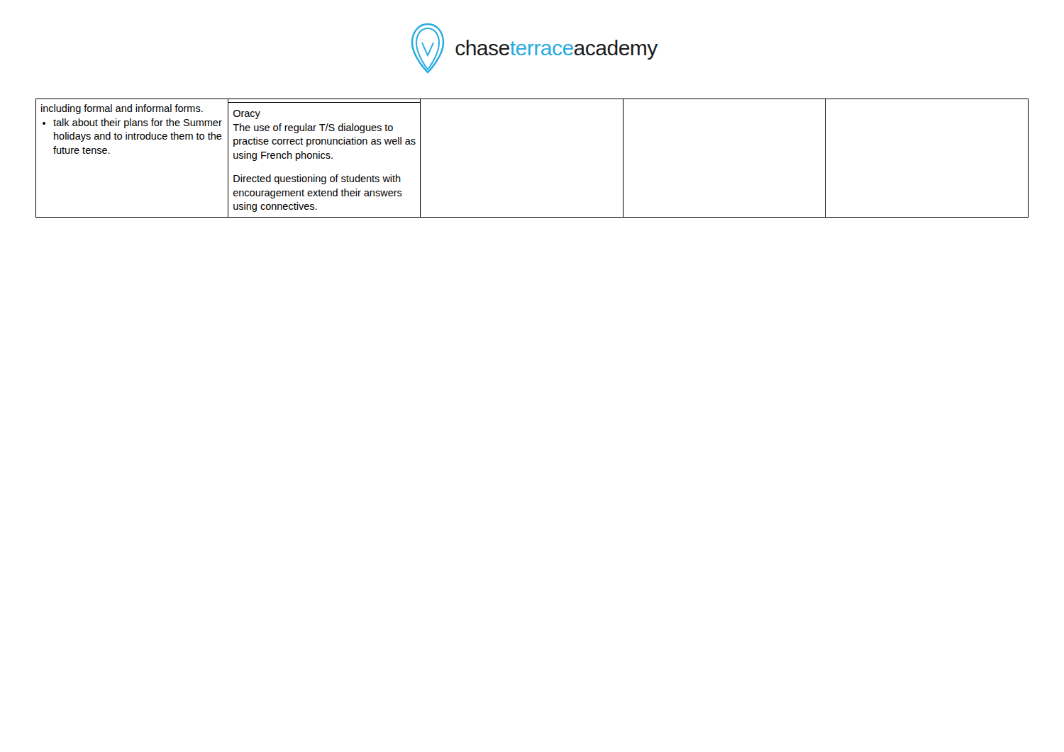chase terrace academy
| including formal and informal forms. talk about their plans for the Summer holidays and to introduce them to the future tense. | Oracy The use of regular T/S dialogues to practise correct pronunciation as well as using French phonics. Directed questioning of students with encouragement extend their answers using connectives. | | | |